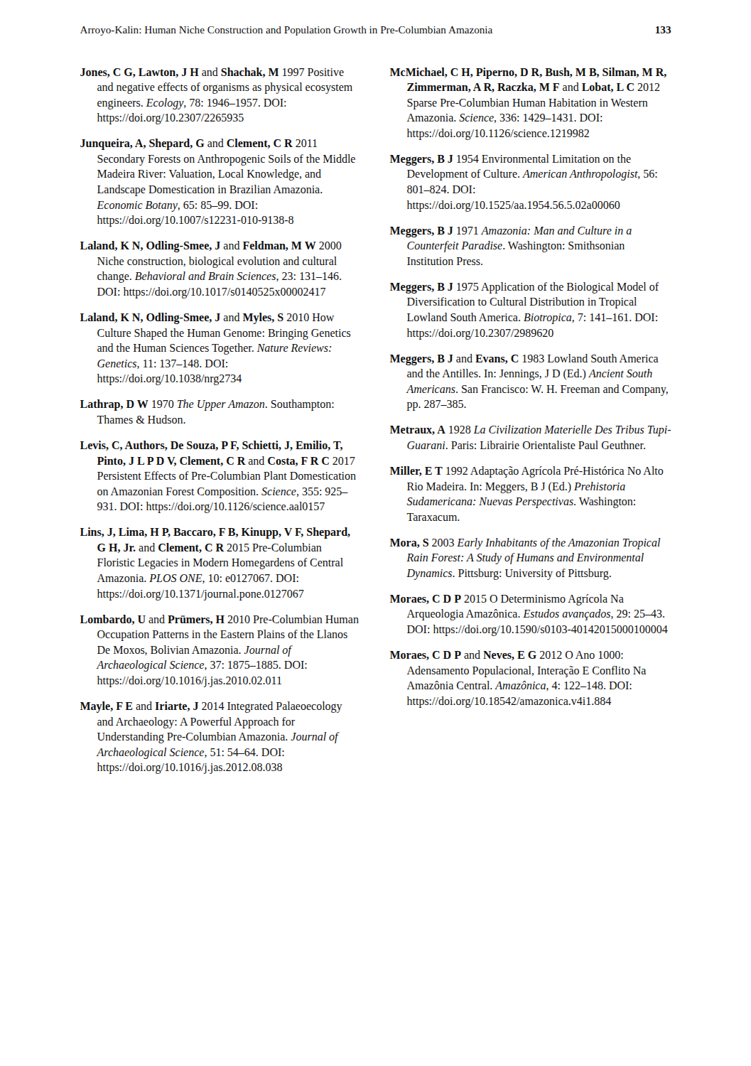Arroyo-Kalin: Human Niche Construction and Population Growth in Pre-Columbian Amazonia 133
Jones, C G, Lawton, J H and Shachak, M 1997 Positive and negative effects of organisms as physical ecosystem engineers. Ecology, 78: 1946–1957. DOI: https://doi.org/10.2307/2265935
Junqueira, A, Shepard, G and Clement, C R 2011 Secondary Forests on Anthropogenic Soils of the Middle Madeira River: Valuation, Local Knowledge, and Landscape Domestication in Brazilian Amazonia. Economic Botany, 65: 85–99. DOI: https://doi.org/10.1007/s12231-010-9138-8
Laland, K N, Odling-Smee, J and Feldman, M W 2000 Niche construction, biological evolution and cultural change. Behavioral and Brain Sciences, 23: 131–146. DOI: https://doi.org/10.1017/s0140525x00002417
Laland, K N, Odling-Smee, J and Myles, S 2010 How Culture Shaped the Human Genome: Bringing Genetics and the Human Sciences Together. Nature Reviews: Genetics, 11: 137–148. DOI: https://doi.org/10.1038/nrg2734
Lathrap, D W 1970 The Upper Amazon. Southampton: Thames & Hudson.
Levis, C, Authors, De Souza, P F, Schietti, J, Emilio, T, Pinto, J L P D V, Clement, C R and Costa, F R C 2017 Persistent Effects of Pre-Columbian Plant Domestication on Amazonian Forest Composition. Science, 355: 925–931. DOI: https://doi.org/10.1126/science.aal0157
Lins, J, Lima, H P, Baccaro, F B, Kinupp, V F, Shepard, G H, Jr. and Clement, C R 2015 Pre-Columbian Floristic Legacies in Modern Homegardens of Central Amazonia. PLOS ONE, 10: e0127067. DOI: https://doi.org/10.1371/journal.pone.0127067
Lombardo, U and Prümers, H 2010 Pre-Columbian Human Occupation Patterns in the Eastern Plains of the Llanos De Moxos, Bolivian Amazonia. Journal of Archaeological Science, 37: 1875–1885. DOI: https://doi.org/10.1016/j.jas.2010.02.011
Mayle, F E and Iriarte, J 2014 Integrated Palaeoecology and Archaeology: A Powerful Approach for Understanding Pre-Columbian Amazonia. Journal of Archaeological Science, 51: 54–64. DOI: https://doi.org/10.1016/j.jas.2012.08.038
McMichael, C H, Piperno, D R, Bush, M B, Silman, M R, Zimmerman, A R, Raczka, M F and Lobat, L C 2012 Sparse Pre-Columbian Human Habitation in Western Amazonia. Science, 336: 1429–1431. DOI: https://doi.org/10.1126/science.1219982
Meggers, B J 1954 Environmental Limitation on the Development of Culture. American Anthropologist, 56: 801–824. DOI: https://doi.org/10.1525/aa.1954.56.5.02a00060
Meggers, B J 1971 Amazonia: Man and Culture in a Counterfeit Paradise. Washington: Smithsonian Institution Press.
Meggers, B J 1975 Application of the Biological Model of Diversification to Cultural Distribution in Tropical Lowland South America. Biotropica, 7: 141–161. DOI: https://doi.org/10.2307/2989620
Meggers, B J and Evans, C 1983 Lowland South America and the Antilles. In: Jennings, J D (Ed.) Ancient South Americans. San Francisco: W. H. Freeman and Company, pp. 287–385.
Metraux, A 1928 La Civilization Materielle Des Tribus Tupi-Guarani. Paris: Librairie Orientaliste Paul Geuthner.
Miller, E T 1992 Adaptação Agrícola Pré-Histórica No Alto Rio Madeira. In: Meggers, B J (Ed.) Prehistoria Sudamericana: Nuevas Perspectivas. Washington: Taraxacum.
Mora, S 2003 Early Inhabitants of the Amazonian Tropical Rain Forest: A Study of Humans and Environmental Dynamics. Pittsburg: University of Pittsburg.
Moraes, C D P 2015 O Determinismo Agrícola Na Arqueologia Amazônica. Estudos avançados, 29: 25–43. DOI: https://doi.org/10.1590/s0103-40142015000100004
Moraes, C D P and Neves, E G 2012 O Ano 1000: Adensamento Populacional, Interação E Conflito Na Amazônia Central. Amazônica, 4: 122–148. DOI: https://doi.org/10.18542/amazonica.v4i1.884